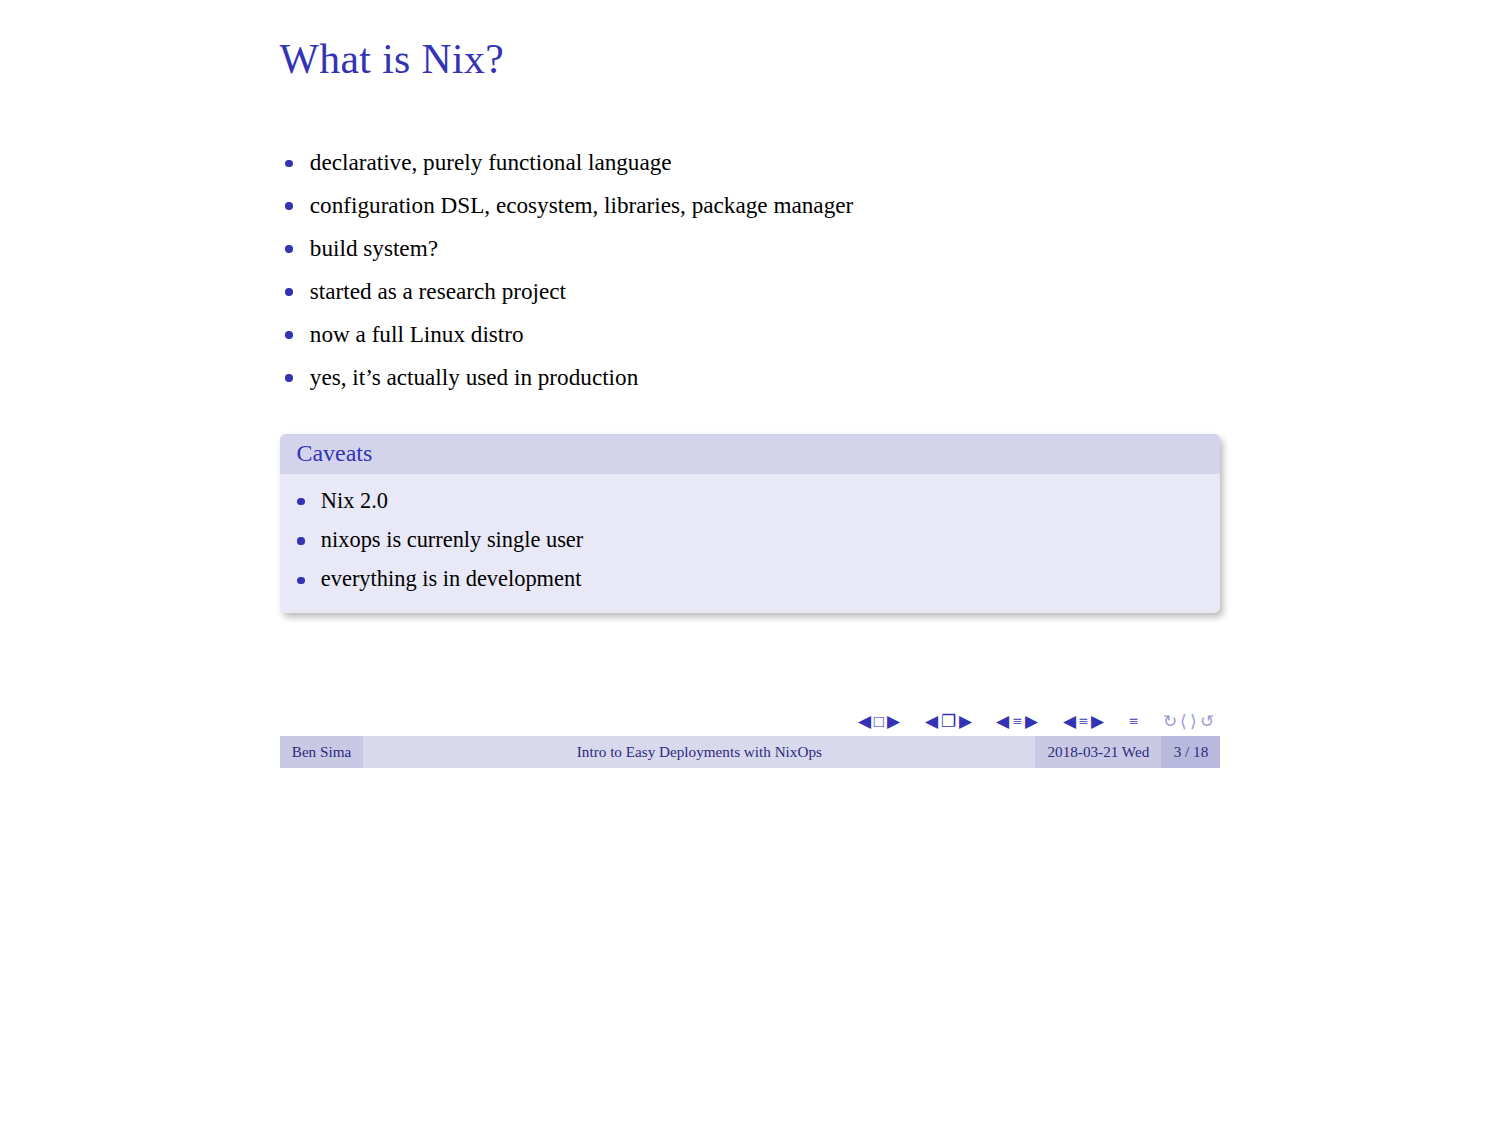What is Nix?
declarative, purely functional language
configuration DSL, ecosystem, libraries, package manager
build system?
started as a research project
now a full Linux distro
yes, it’s actually used in production
Caveats
Nix 2.0
nixops is currenly single user
everything is in development
◀□▶ ◀❐▶ ◀≡▶ ◀≡▶ ≡ ↻⟨⟩↺
Ben Sima
Intro to Easy Deployments with NixOps
2018-03-21 Wed
3 / 18